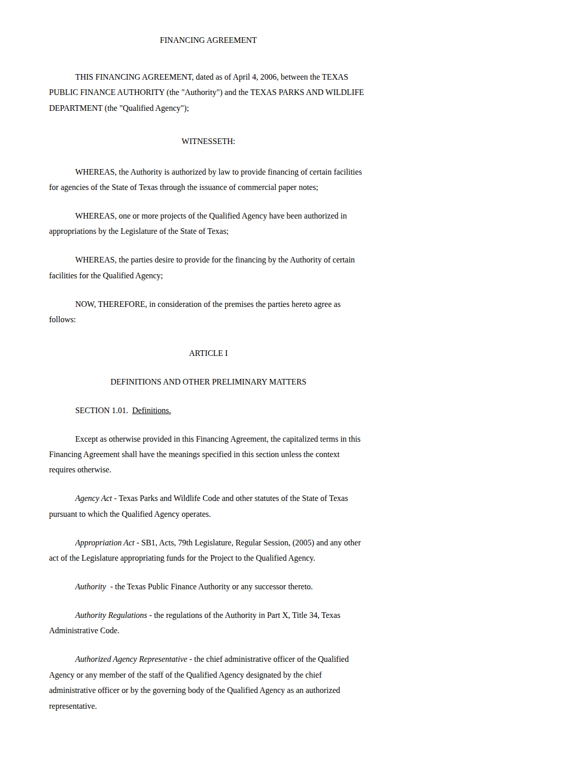FINANCING AGREEMENT
THIS FINANCING AGREEMENT, dated as of April 4, 2006, between the TEXAS PUBLIC FINANCE AUTHORITY (the "Authority") and the TEXAS PARKS AND WILDLIFE DEPARTMENT (the "Qualified Agency");
WITNESSETH:
WHEREAS, the Authority is authorized by law to provide financing of certain facilities for agencies of the State of Texas through the issuance of commercial paper notes;
WHEREAS, one or more projects of the Qualified Agency have been authorized in appropriations by the Legislature of the State of Texas;
WHEREAS, the parties desire to provide for the financing by the Authority of certain facilities for the Qualified Agency;
NOW, THEREFORE, in consideration of the premises the parties hereto agree as follows:
ARTICLE I
DEFINITIONS AND OTHER PRELIMINARY MATTERS
SECTION 1.01. Definitions.
Except as otherwise provided in this Financing Agreement, the capitalized terms in this Financing Agreement shall have the meanings specified in this section unless the context requires otherwise.
Agency Act - Texas Parks and Wildlife Code and other statutes of the State of Texas pursuant to which the Qualified Agency operates.
Appropriation Act - SB1, Acts, 79th Legislature, Regular Session, (2005) and any other act of the Legislature appropriating funds for the Project to the Qualified Agency.
Authority - the Texas Public Finance Authority or any successor thereto.
Authority Regulations - the regulations of the Authority in Part X, Title 34, Texas Administrative Code.
Authorized Agency Representative - the chief administrative officer of the Qualified Agency or any member of the staff of the Qualified Agency designated by the chief administrative officer or by the governing body of the Qualified Agency as an authorized representative.